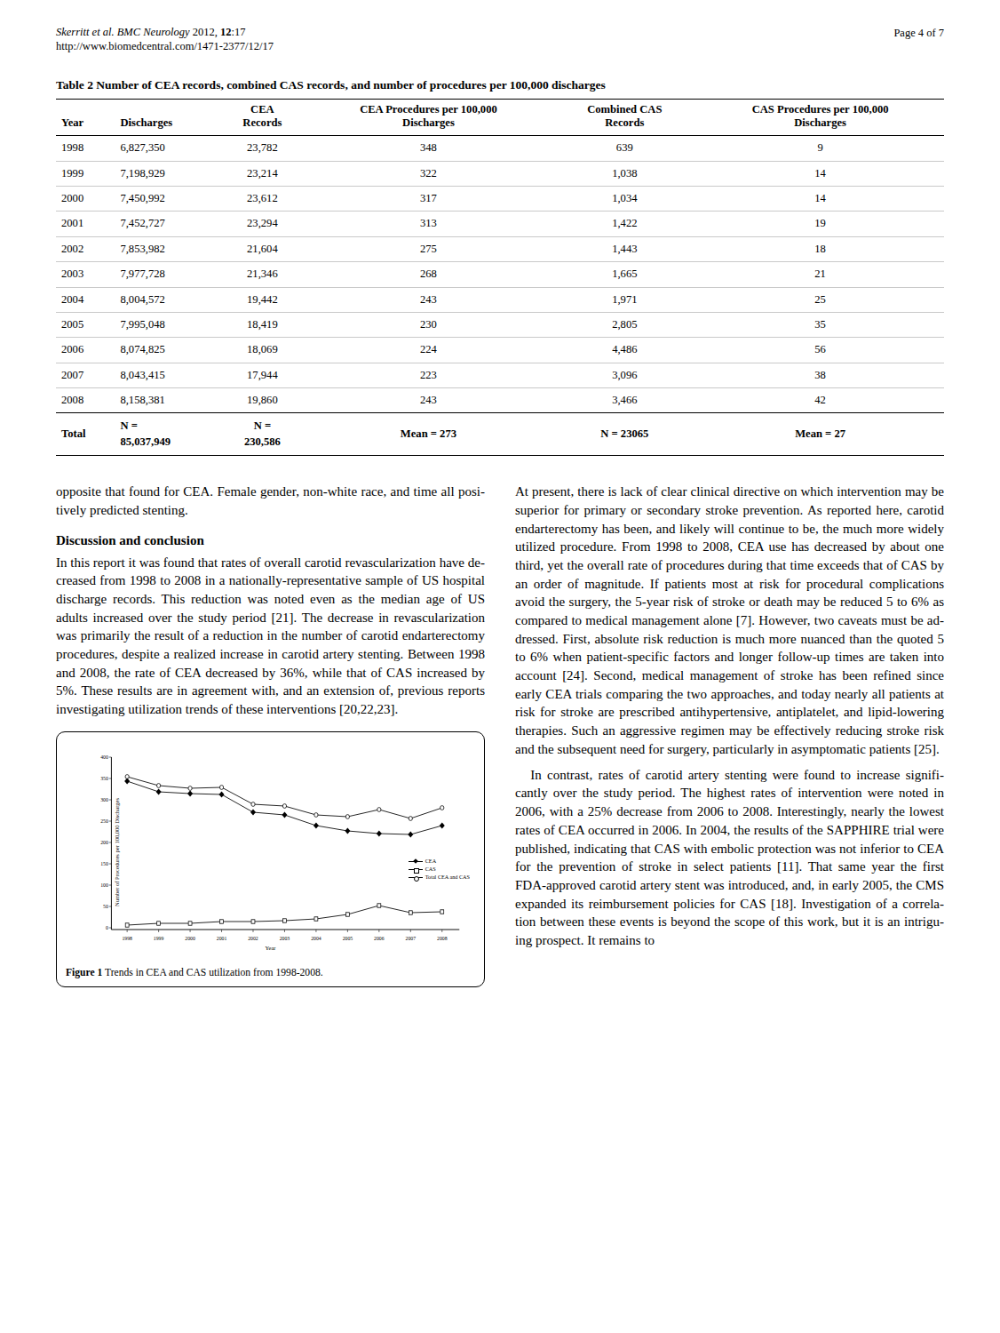Skerritt et al. BMC Neurology 2012, 12:17
http://www.biomedcentral.com/1471-2377/12/17
Page 4 of 7
Table 2 Number of CEA records, combined CAS records, and number of procedures per 100,000 discharges
| Year | Discharges | CEA Records | CEA Procedures per 100,000 Discharges | Combined CAS Records | CAS Procedures per 100,000 Discharges |
| --- | --- | --- | --- | --- | --- |
| 1998 | 6,827,350 | 23,782 | 348 | 639 | 9 |
| 1999 | 7,198,929 | 23,214 | 322 | 1,038 | 14 |
| 2000 | 7,450,992 | 23,612 | 317 | 1,034 | 14 |
| 2001 | 7,452,727 | 23,294 | 313 | 1,422 | 19 |
| 2002 | 7,853,982 | 21,604 | 275 | 1,443 | 18 |
| 2003 | 7,977,728 | 21,346 | 268 | 1,665 | 21 |
| 2004 | 8,004,572 | 19,442 | 243 | 1,971 | 25 |
| 2005 | 7,995,048 | 18,419 | 230 | 2,805 | 35 |
| 2006 | 8,074,825 | 18,069 | 224 | 4,486 | 56 |
| 2007 | 8,043,415 | 17,944 | 223 | 3,096 | 38 |
| 2008 | 8,158,381 | 19,860 | 243 | 3,466 | 42 |
| Total | N = 85,037,949 | N = 230,586 | Mean = 273 | N = 23065 | Mean = 27 |
opposite that found for CEA. Female gender, non-white race, and time all positively predicted stenting.
Discussion and conclusion
In this report it was found that rates of overall carotid revascularization have decreased from 1998 to 2008 in a nationally-representative sample of US hospital discharge records. This reduction was noted even as the median age of US adults increased over the study period [21]. The decrease in revascularization was primarily the result of a reduction in the number of carotid endarterectomy procedures, despite a realized increase in carotid artery stenting. Between 1998 and 2008, the rate of CEA decreased by 36%, while that of CAS increased by 5%. These results are in agreement with, and an extension of, previous reports investigating utilization trends of these interventions [20,22,23].
Number of Procedures per 100,000 Discharges
Year
400 350 300 250 200 150 100 50 0 1998 1999 2000 2001 2002 2003 2004 2005 2006 2007 2008
CEA
CAS
Total CEA and CAS
Figure 1 Trends in CEA and CAS utilization from 1998-2008.
At present, there is lack of clear clinical directive on which intervention may be superior for primary or secondary stroke prevention. As reported here, carotid endarterectomy has been, and likely will continue to be, the much more widely utilized procedure. From 1998 to 2008, CEA use has decreased by about one third, yet the overall rate of procedures during that time exceeds that of CAS by an order of magnitude. If patients most at risk for procedural complications avoid the surgery, the 5-year risk of stroke or death may be reduced 5 to 6% as compared to medical management alone [7]. However, two caveats must be addressed. First, absolute risk reduction is much more nuanced than the quoted 5 to 6% when patient-specific factors and longer follow-up times are taken into account [24]. Second, medical management of stroke has been refined since early CEA trials comparing the two approaches, and today nearly all patients at risk for stroke are prescribed antihypertensive, antiplatelet, and lipid-lowering therapies. Such an aggressive regimen may be effectively reducing stroke risk and the subsequent need for surgery, particularly in asymptomatic patients [25].
In contrast, rates of carotid artery stenting were found to increase significantly over the study period. The highest rates of intervention were noted in 2006, with a 25% decrease from 2006 to 2008. Interestingly, nearly the lowest rates of CEA occurred in 2006. In 2004, the results of the SAPPHIRE trial were published, indicating that CAS with embolic protection was not inferior to CEA for the prevention of stroke in select patients [11]. That same year the first FDA-approved carotid artery stent was introduced, and, in early 2005, the CMS expanded its reimbursement policies for CAS [18]. Investigation of a correlation between these events is beyond the scope of this work, but it is an intriguing prospect. It remains to